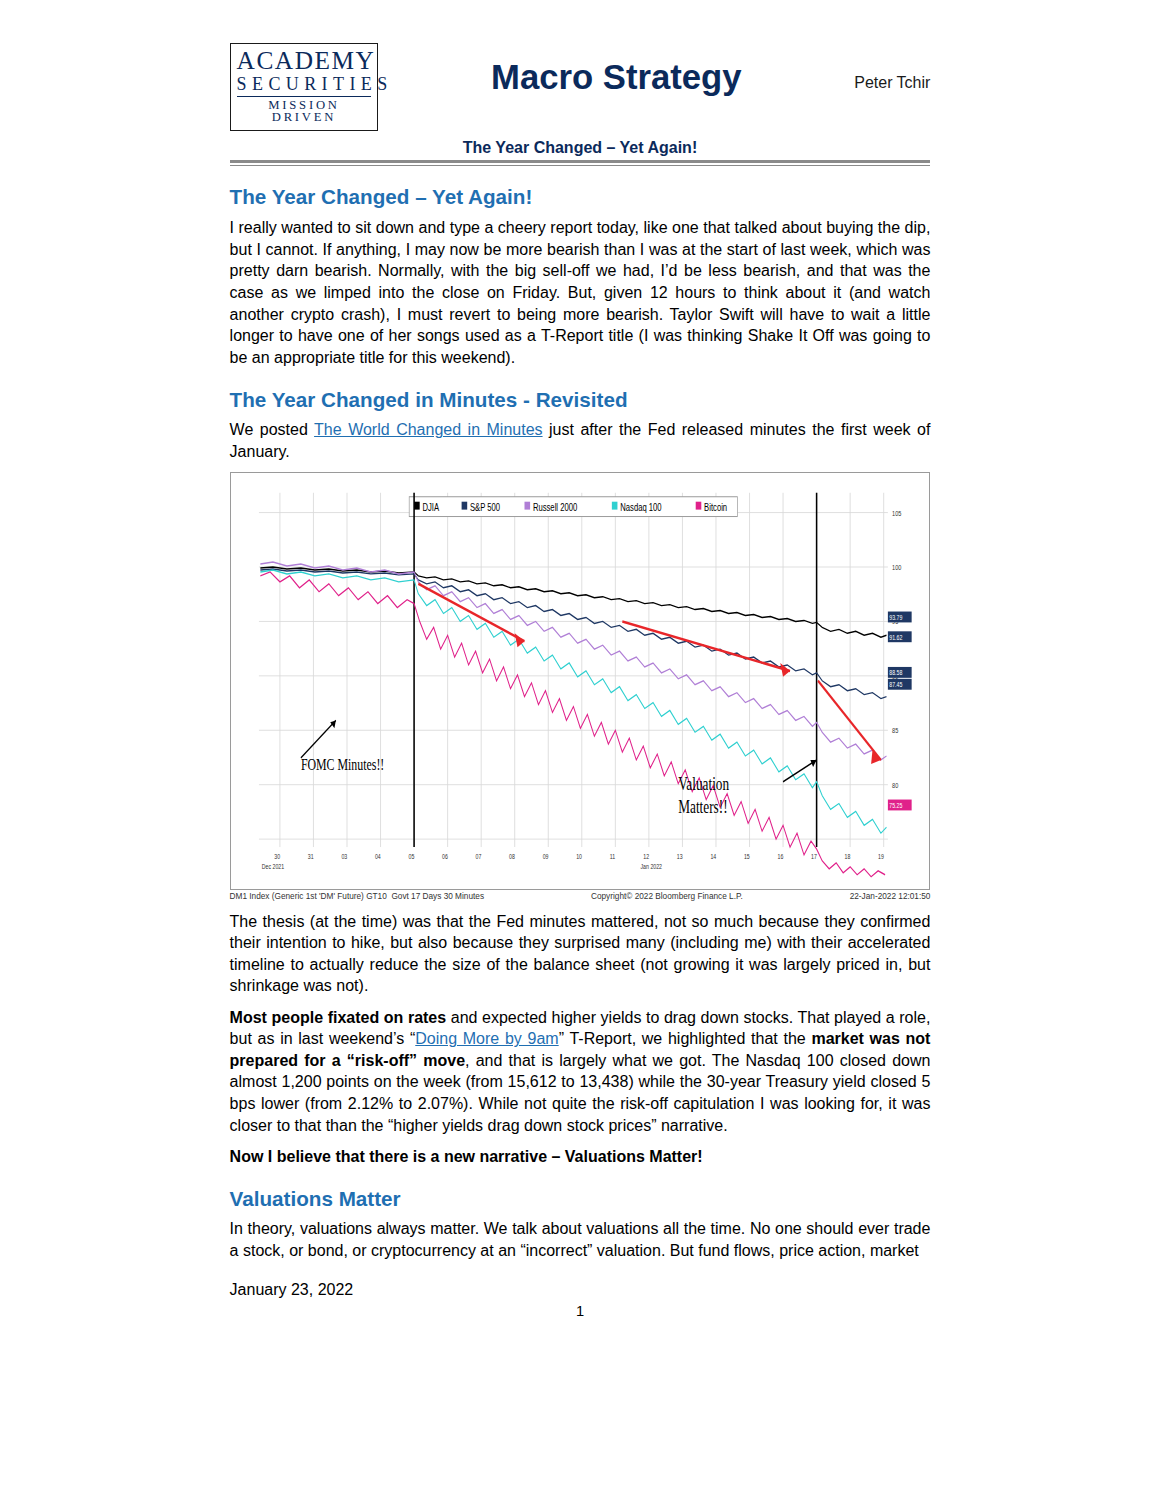ACADEMY
SECURITIES
MISSION DRIVEN
Macro Strategy
Peter Tchir
The Year Changed – Yet Again!
The Year Changed – Yet Again!
I really wanted to sit down and type a cheery report today, like one that talked about buying the dip, but I cannot. If anything, I may now be more bearish than I was at the start of last week, which was pretty darn bearish. Normally, with the big sell-off we had, I’d be less bearish, and that was the case as we limped into the close on Friday. But, given 12 hours to think about it (and watch another crypto crash), I must revert to being more bearish. Taylor Swift will have to wait a little longer to have one of her songs used as a T-Report title (I was thinking Shake It Off was going to be an appropriate title for this weekend).
The Year Changed in Minutes - Revisited
We posted The World Changed in Minutes just after the Fed released minutes the first week of January.
105 100 95 90 85 80 93.79 91.62 88.58 87.45 75.25 DJIA S&P 500 Russell 2000 Nasdaq 100 Bitcoin FOMC Minutes!! Valuation Matters!! 30 31 03 04 05 06 07 08 09 10 11 12 13 14 15 16 17 18 19 Dec 2021 Jan 2022
DM1 Index (Generic 1st 'DM' Future) GT10 Govt 17 Days 30 Minutes
Copyright© 2022 Bloomberg Finance L.P.
22-Jan-2022 12:01:50
The thesis (at the time) was that the Fed minutes mattered, not so much because they confirmed their intention to hike, but also because they surprised many (including me) with their accelerated timeline to actually reduce the size of the balance sheet (not growing it was largely priced in, but shrinkage was not).
Most people fixated on rates and expected higher yields to drag down stocks. That played a role, but as in last weekend’s “Doing More by 9am” T-Report, we highlighted that the market was not prepared for a “risk-off” move, and that is largely what we got. The Nasdaq 100 closed down almost 1,200 points on the week (from 15,612 to 13,438) while the 30-year Treasury yield closed 5 bps lower (from 2.12% to 2.07%). While not quite the risk-off capitulation I was looking for, it was closer to that than the “higher yields drag down stock prices” narrative.
Now I believe that there is a new narrative – Valuations Matter!
Valuations Matter
In theory, valuations always matter. We talk about valuations all the time. No one should ever trade a stock, or bond, or cryptocurrency at an “incorrect” valuation. But fund flows, price action, market
January 23, 2022
1